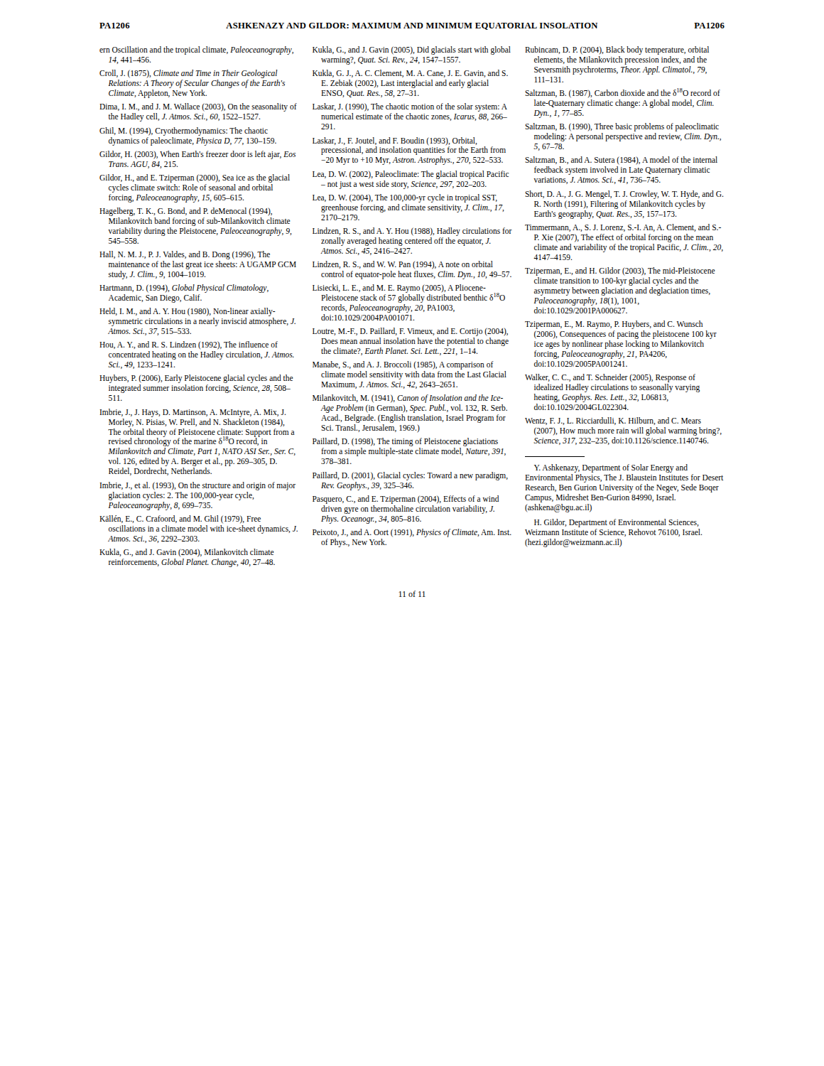PA1206 Ashkenazy and Gildor: Maximum and Minimum Equatorial Insolation PA1206
ern Oscillation and the tropical climate, Paleoceanography, 14, 441–456.
Croll, J. (1875), Climate and Time in Their Geological Relations: A Theory of Secular Changes of the Earth's Climate, Appleton, New York.
Dima, I. M., and J. M. Wallace (2003), On the seasonality of the Hadley cell, J. Atmos. Sci., 60, 1522–1527.
Ghil, M. (1994), Cryothermodynamics: The chaotic dynamics of paleoclimate, Physica D, 77, 130–159.
Gildor, H. (2003), When Earth's freezer door is left ajar, Eos Trans. AGU, 84, 215.
Gildor, H., and E. Tziperman (2000), Sea ice as the glacial cycles climate switch: Role of seasonal and orbital forcing, Paleoceanography, 15, 605–615.
Hagelberg, T. K., G. Bond, and P. deMenocal (1994), Milankovitch band forcing of sub-Milankovitch climate variability during the Pleistocene, Paleoceanography, 9, 545–558.
Hall, N. M. J., P. J. Valdes, and B. Dong (1996), The maintenance of the last great ice sheets: A UGAMP GCM study, J. Clim., 9, 1004–1019.
Hartmann, D. (1994), Global Physical Climatology, Academic, San Diego, Calif.
Held, I. M., and A. Y. Hou (1980), Non-linear axially-symmetric circulations in a nearly inviscid atmosphere, J. Atmos. Sci., 37, 515–533.
Hou, A. Y., and R. S. Lindzen (1992), The influence of concentrated heating on the Hadley circulation, J. Atmos. Sci., 49, 1233–1241.
Huybers, P. (2006), Early Pleistocene glacial cycles and the integrated summer insolation forcing, Science, 28, 508–511.
Imbrie, J., J. Hays, D. Martinson, A. McIntyre, A. Mix, J. Morley, N. Pisias, W. Prell, and N. Shackleton (1984), The orbital theory of Pleistocene climate: Support from a revised chronology of the marine δ18O record, in Milankovitch and Climate, Part 1, NATO ASI Ser., Ser. C, vol. 126, edited by A. Berger et al., pp. 269–305, D. Reidel, Dordrecht, Netherlands.
Imbrie, J., et al. (1993), On the structure and origin of major glaciation cycles: 2. The 100,000-year cycle, Paleoceanography, 8, 699–735.
Källén, E., C. Crafoord, and M. Ghil (1979), Free oscillations in a climate model with ice-sheet dynamics, J. Atmos. Sci., 36, 2292–2303.
Kukla, G., and J. Gavin (2004), Milankovitch climate reinforcements, Global Planet. Change, 40, 27–48.
Kukla, G., and J. Gavin (2005), Did glacials start with global warming?, Quat. Sci. Rev., 24, 1547–1557.
Kukla, G. J., A. C. Clement, M. A. Cane, J. E. Gavin, and S. E. Zebiak (2002), Last interglacial and early glacial ENSO, Quat. Res., 58, 27–31.
Laskar, J. (1990), The chaotic motion of the solar system: A numerical estimate of the chaotic zones, Icarus, 88, 266–291.
Laskar, J., F. Joutel, and F. Boudin (1993), Orbital, precessional, and insolation quantities for the Earth from −20 Myr to +10 Myr, Astron. Astrophys., 270, 522–533.
Lea, D. W. (2002), Paleoclimate: The glacial tropical Pacific – not just a west side story, Science, 297, 202–203.
Lea, D. W. (2004), The 100,000-yr cycle in tropical SST, greenhouse forcing, and climate sensitivity, J. Clim., 17, 2170–2179.
Lindzen, R. S., and A. Y. Hou (1988), Hadley circulations for zonally averaged heating centered off the equator, J. Atmos. Sci., 45, 2416–2427.
Lindzen, R. S., and W. W. Pan (1994), A note on orbital control of equator-pole heat fluxes, Clim. Dyn., 10, 49–57.
Lisiecki, L. E., and M. E. Raymo (2005), A Pliocene-Pleistocene stack of 57 globally distributed benthic δ18O records, Paleoceanography, 20, PA1003, doi:10.1029/2004PA001071.
Loutre, M.-F., D. Paillard, F. Vimeux, and E. Cortijo (2004), Does mean annual insolation have the potential to change the climate?, Earth Planet. Sci. Lett., 221, 1–14.
Manabe, S., and A. J. Broccoli (1985), A comparison of climate model sensitivity with data from the Last Glacial Maximum, J. Atmos. Sci., 42, 2643–2651.
Milankovitch, M. (1941), Canon of Insolation and the Ice-Age Problem (in German), Spec. Publ., vol. 132, R. Serb. Acad., Belgrade. (English translation, Israel Program for Sci. Transl., Jerusalem, 1969.)
Paillard, D. (1998), The timing of Pleistocene glaciations from a simple multiple-state climate model, Nature, 391, 378–381.
Paillard, D. (2001), Glacial cycles: Toward a new paradigm, Rev. Geophys., 39, 325–346.
Pasquero, C., and E. Tziperman (2004), Effects of a wind driven gyre on thermohaline circulation variability, J. Phys. Oceanogr., 34, 805–816.
Peixoto, J., and A. Oort (1991), Physics of Climate, Am. Inst. of Phys., New York.
Rubincam, D. P. (2004), Black body temperature, orbital elements, the Milankovitch precession index, and the Seversmith psychroterms, Theor. Appl. Climatol., 79, 111–131.
Saltzman, B. (1987), Carbon dioxide and the δ18O record of late-Quaternary climatic change: A global model, Clim. Dyn., 1, 77–85.
Saltzman, B. (1990), Three basic problems of paleoclimatic modeling: A personal perspective and review, Clim. Dyn., 5, 67–78.
Saltzman, B., and A. Sutera (1984), A model of the internal feedback system involved in Late Quaternary climatic variations, J. Atmos. Sci., 41, 736–745.
Short, D. A., J. G. Mengel, T. J. Crowley, W. T. Hyde, and G. R. North (1991), Filtering of Milankovitch cycles by Earth's geography, Quat. Res., 35, 157–173.
Timmermann, A., S. J. Lorenz, S.-I. An, A. Clement, and S.-P. Xie (2007), The effect of orbital forcing on the mean climate and variability of the tropical Pacific, J. Clim., 20, 4147–4159.
Tziperman, E., and H. Gildor (2003), The mid-Pleistocene climate transition to 100-kyr glacial cycles and the asymmetry between glaciation and deglaciation times, Paleoceanography, 18(1), 1001, doi:10.1029/2001PA000627.
Tziperman, E., M. Raymo, P. Huybers, and C. Wunsch (2006), Consequences of pacing the pleistocene 100 kyr ice ages by nonlinear phase locking to Milankovitch forcing, Paleoceanography, 21, PA4206, doi:10.1029/2005PA001241.
Walker, C. C., and T. Schneider (2005), Response of idealized Hadley circulations to seasonally varying heating, Geophys. Res. Lett., 32, L06813, doi:10.1029/2004GL022304.
Wentz, F. J., L. Ricciardulli, K. Hilburn, and C. Mears (2007), How much more rain will global warming bring?, Science, 317, 232–235, doi:10.1126/science.1140746.
Y. Ashkenazy, Department of Solar Energy and Environmental Physics, The J. Blaustein Institutes for Desert Research, Ben Gurion University of the Negev, Sede Boqer Campus, Midreshet Ben-Gurion 84990, Israel. (ashkena@bgu.ac.il)
H. Gildor, Department of Environmental Sciences, Weizmann Institute of Science, Rehovot 76100, Israel. (hezi.gildor@weizmann.ac.il)
11 of 11